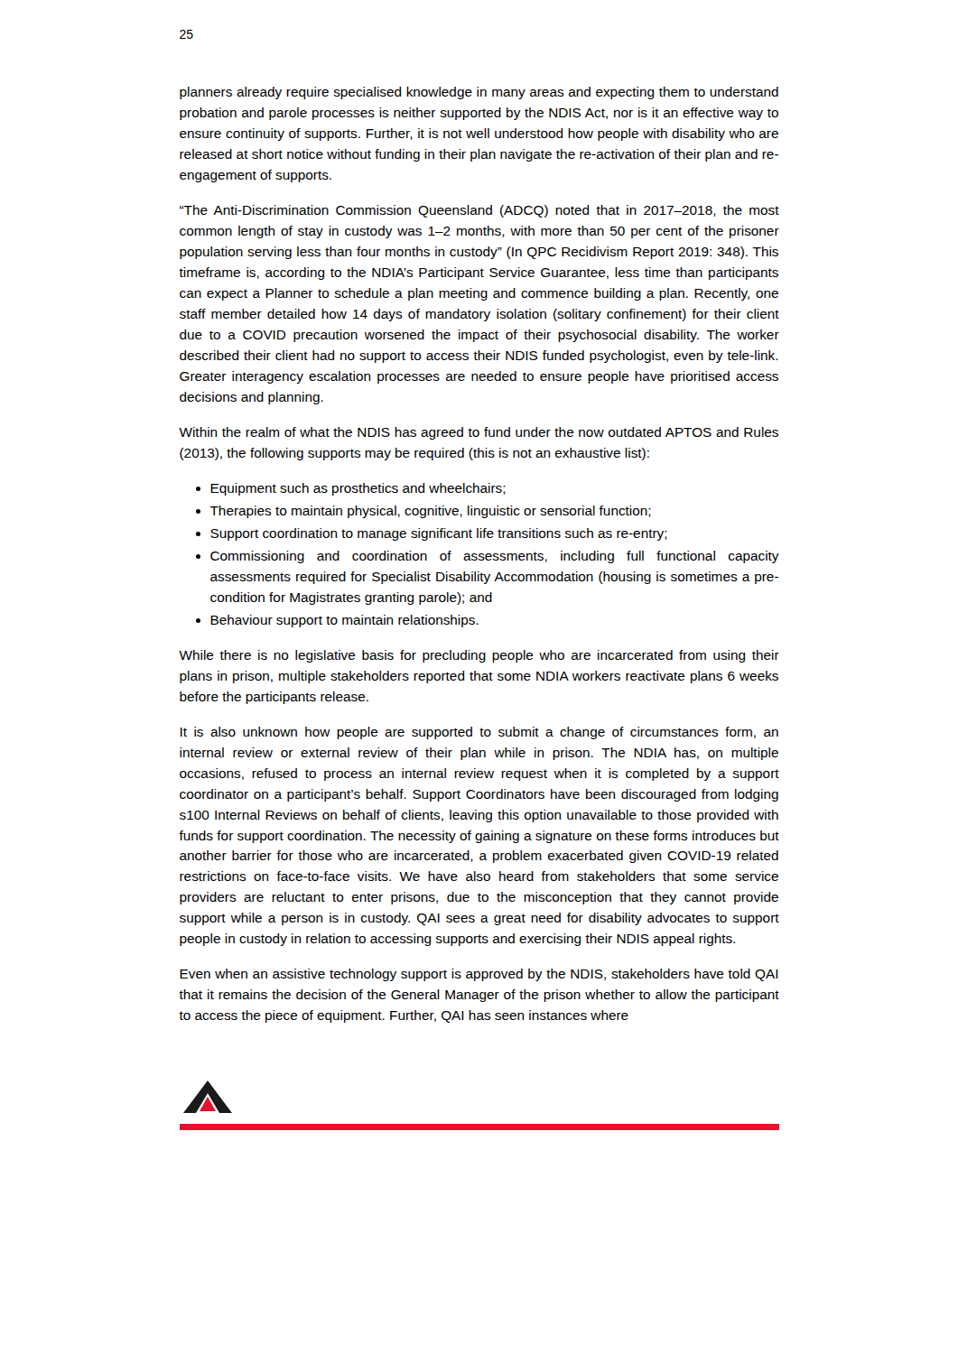25
planners already require specialised knowledge in many areas and expecting them to understand probation and parole processes is neither supported by the NDIS Act, nor is it an effective way to ensure continuity of supports. Further, it is not well understood how people with disability who are released at short notice without funding in their plan navigate the re-activation of their plan and re-engagement of supports.
“The Anti-Discrimination Commission Queensland (ADCQ) noted that in 2017–2018, the most common length of stay in custody was 1–2 months, with more than 50 per cent of the prisoner population serving less than four months in custody” (In QPC Recidivism Report 2019: 348). This timeframe is, according to the NDIA’s Participant Service Guarantee, less time than participants can expect a Planner to schedule a plan meeting and commence building a plan. Recently, one staff member detailed how 14 days of mandatory isolation (solitary confinement) for their client due to a COVID precaution worsened the impact of their psychosocial disability. The worker described their client had no support to access their NDIS funded psychologist, even by tele-link. Greater interagency escalation processes are needed to ensure people have prioritised access decisions and planning.
Within the realm of what the NDIS has agreed to fund under the now outdated APTOS and Rules (2013), the following supports may be required (this is not an exhaustive list):
Equipment such as prosthetics and wheelchairs;
Therapies to maintain physical, cognitive, linguistic or sensorial function;
Support coordination to manage significant life transitions such as re-entry;
Commissioning and coordination of assessments, including full functional capacity assessments required for Specialist Disability Accommodation (housing is sometimes a pre-condition for Magistrates granting parole); and
Behaviour support to maintain relationships.
While there is no legislative basis for precluding people who are incarcerated from using their plans in prison, multiple stakeholders reported that some NDIA workers reactivate plans 6 weeks before the participants release.
It is also unknown how people are supported to submit a change of circumstances form, an internal review or external review of their plan while in prison. The NDIA has, on multiple occasions, refused to process an internal review request when it is completed by a support coordinator on a participant’s behalf. Support Coordinators have been discouraged from lodging s100 Internal Reviews on behalf of clients, leaving this option unavailable to those provided with funds for support coordination. The necessity of gaining a signature on these forms introduces but another barrier for those who are incarcerated, a problem exacerbated given COVID-19 related restrictions on face-to-face visits. We have also heard from stakeholders that some service providers are reluctant to enter prisons, due to the misconception that they cannot provide support while a person is in custody. QAI sees a great need for disability advocates to support people in custody in relation to accessing supports and exercising their NDIS appeal rights.
Even when an assistive technology support is approved by the NDIS, stakeholders have told QAI that it remains the decision of the General Manager of the prison whether to allow the participant to access the piece of equipment. Further, QAI has seen instances where